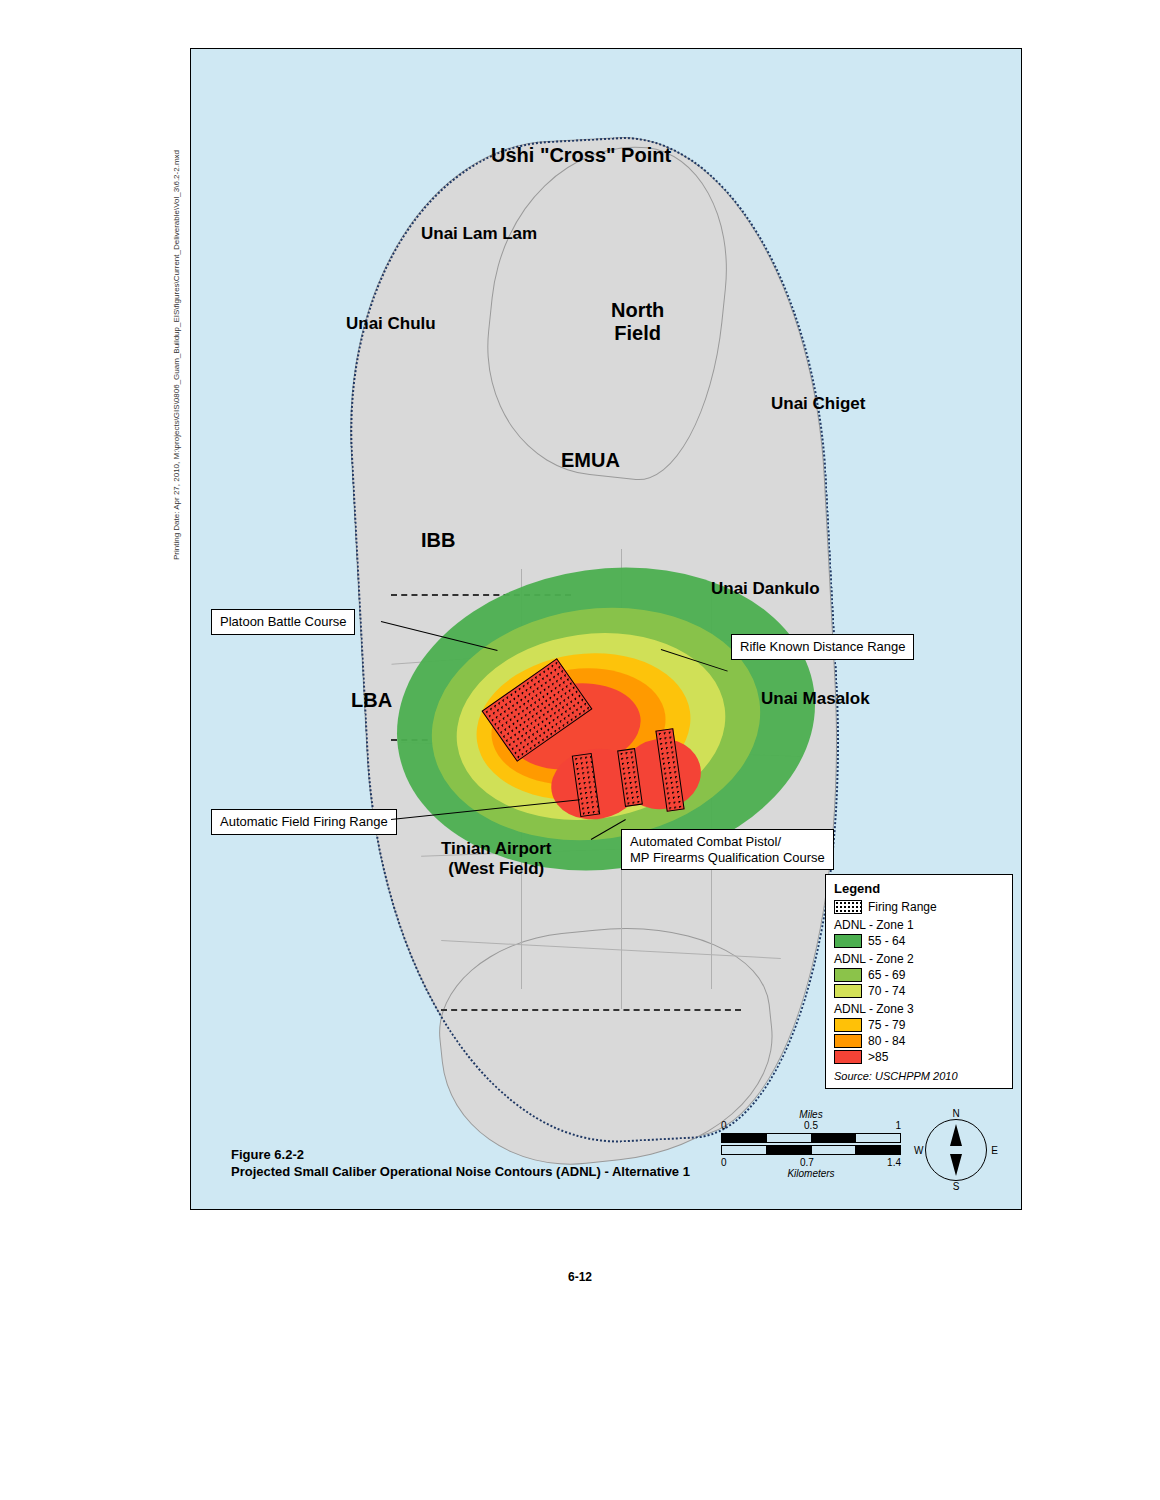Printing Date: Apr 27, 2010, M:\projects\GIS\0806_Guam_Buildup_EIS\figures\Current_Deliverable\Vol_3\6.2-2.mxd
Ushi "Cross" Point
Unai Lam Lam
Unai Chulu
North
Field
Unai Chiget
EMUA
IBB
Unai Dankulo
LBA
Unai Masalok
Tinian Airport
(West Field)
Platoon Battle Course
Rifle Known Distance Range
Automatic Field Firing Range
Automated Combat Pistol/
MP Firearms Qualification Course
Legend
Firing Range
ADNL - Zone 1
55 - 64
ADNL - Zone 2
65 - 69
70 - 74
ADNL - Zone 3
75 - 79
80 - 84
>85
Source: USCHPPM 2010
Miles
00.51
00.71.4
Kilometers
N S W E
Figure 6.2-2
Projected Small Caliber Operational Noise Contours (ADNL) - Alternative 1
6-12